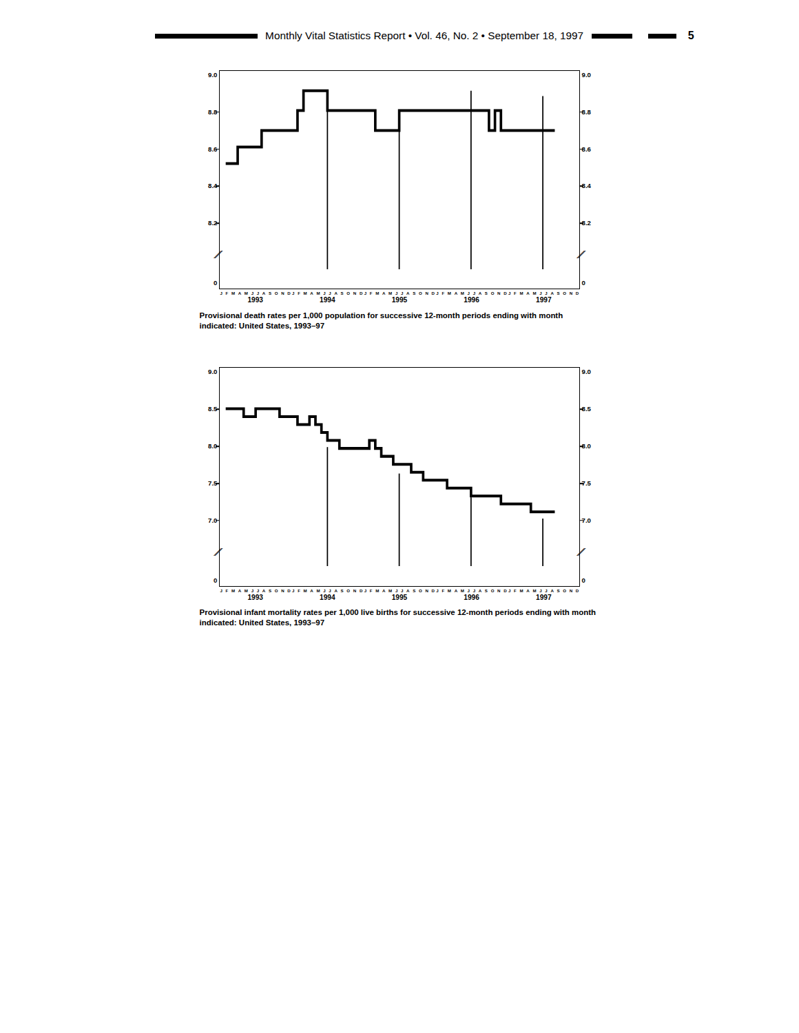Monthly Vital Statistics Report • Vol. 46, No. 2 • September 18, 1997
5
9.0
9.0
8.8
8.8
8.6
8.6
8.4
8.4
8.2
8.2
⁄⁄
⁄⁄
0
0
JFMAMJJASOND
JFMAMJJASOND
JFMAMJJASOND
JFMAMJJASOND
JFMAMJJASOND
1993
1994
1995
1996
1997
Provisional death rates per 1,000 population for successive 12-month periods ending with month indicated: United States, 1993–97
9.0
9.0
8.5
8.5
8.0
8.0
7.5
7.5
7.0
7.0
⁄⁄
⁄⁄
0
0
JFMAMJJASOND
JFMAMJJASOND
JFMAMJJASOND
JFMAMJJASOND
JFMAMJJASOND
1993
1994
1995
1996
1997
Provisional infant mortality rates per 1,000 live births for successive 12-month periods ending with month indicated: United States, 1993–97